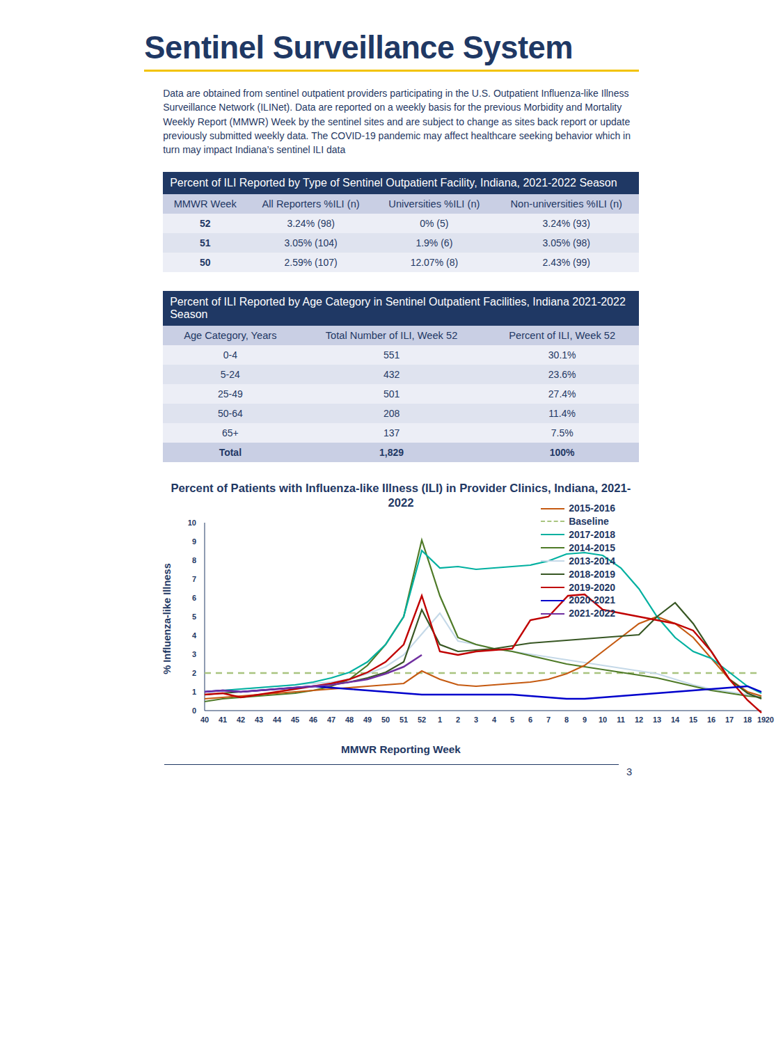Sentinel Surveillance System
Data are obtained from sentinel outpatient providers participating in the U.S. Outpatient Influenza-like Illness Surveillance Network (ILINet). Data are reported on a weekly basis for the previous Morbidity and Mortality Weekly Report (MMWR) Week by the sentinel sites and are subject to change as sites back report or update previously submitted weekly data. The COVID-19 pandemic may affect healthcare seeking behavior which in turn may impact Indiana’s sentinel ILI data
Percent of ILI Reported by Type of Sentinel Outpatient Facility, Indiana, 2021-2022 Season
| MMWR Week | All Reporters %ILI (n) | Universities %ILI (n) | Non-universities %ILI (n) |
| --- | --- | --- | --- |
| 52 | 3.24% (98) | 0% (5) | 3.24% (93) |
| 51 | 3.05% (104) | 1.9% (6) | 3.05% (98) |
| 50 | 2.59% (107) | 12.07% (8) | 2.43% (99) |
Percent of ILI Reported by Age Category in Sentinel Outpatient Facilities, Indiana 2021-2022 Season
| Age Category, Years | Total Number of ILI, Week 52 | Percent of ILI, Week 52 |
| --- | --- | --- |
| 0-4 | 551 | 30.1% |
| 5-24 | 432 | 23.6% |
| 25-49 | 501 | 27.4% |
| 50-64 | 208 | 11.4% |
| 65+ | 137 | 7.5% |
| Total | 1,829 | 100% |
Percent of Patients with Influenza-like Illness (ILI) in Provider Clinics, Indiana, 2021-2022
2015-2016
Baseline
2017-2018
2014-2015
2013-2014
2018-2019
2019-2020
2020-2021
2021-2022
% Influenza-like Illness
10 9 8 7 6 5 4 3 2 1 0 40 41 42 43 44 45 46 47 48 49 50 51 52 1 2 3 4 5 6 7 8 9 10 11 12 13 14 15 16 17 18 19 20
MMWR Reporting Week
3